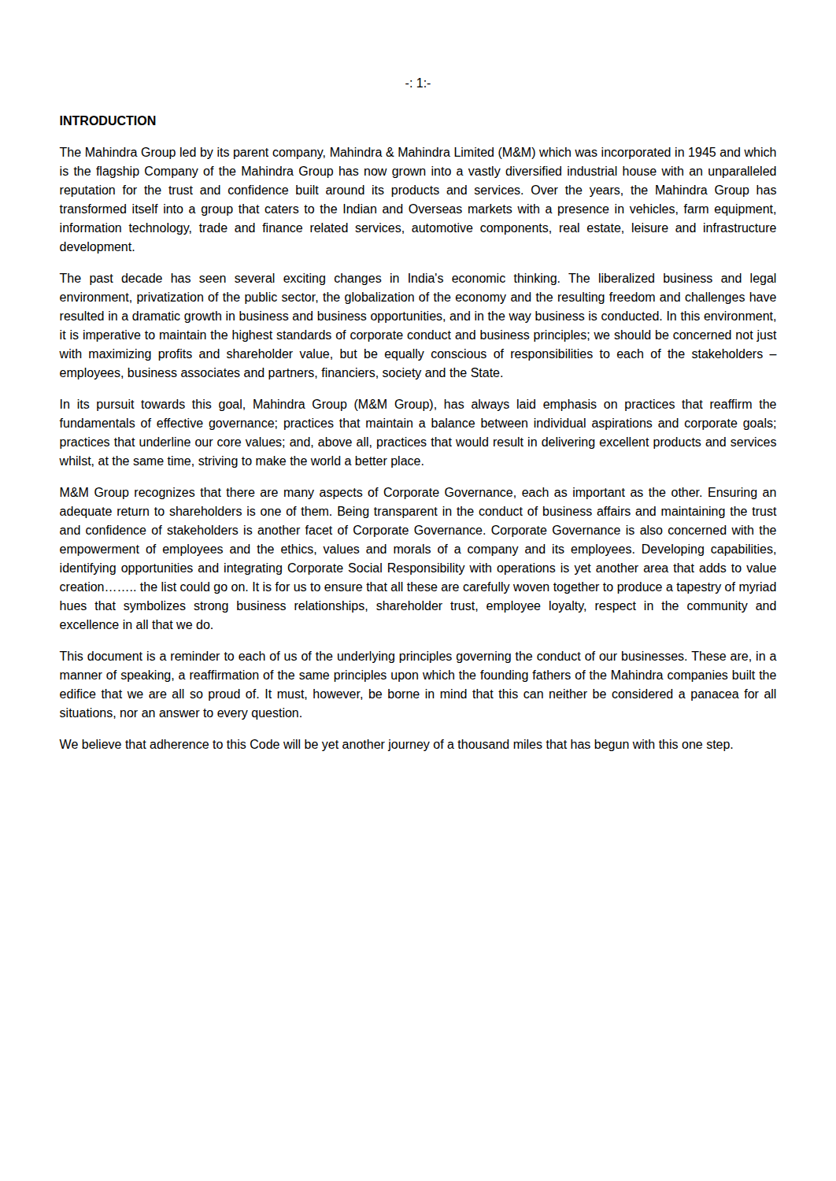-: 1:-
INTRODUCTION
The Mahindra Group led by its parent company, Mahindra & Mahindra Limited (M&M) which was incorporated in 1945 and which is the flagship Company of the Mahindra Group has now grown into a vastly diversified industrial house with an unparalleled reputation for the trust and confidence built around its products and services. Over the years, the Mahindra Group has transformed itself into a group that caters to the Indian and Overseas markets with a presence in vehicles, farm equipment, information technology, trade and finance related services, automotive components, real estate, leisure and infrastructure development.
The past decade has seen several exciting changes in India's economic thinking. The liberalized business and legal environment, privatization of the public sector, the globalization of the economy and the resulting freedom and challenges have resulted in a dramatic growth in business and business opportunities, and in the way business is conducted. In this environment, it is imperative to maintain the highest standards of corporate conduct and business principles; we should be concerned not just with maximizing profits and shareholder value, but be equally conscious of responsibilities to each of the stakeholders – employees, business associates and partners, financiers, society and the State.
In its pursuit towards this goal, Mahindra Group (M&M Group), has always laid emphasis on practices that reaffirm the fundamentals of effective governance; practices that maintain a balance between individual aspirations and corporate goals; practices that underline our core values; and, above all, practices that would result in delivering excellent products and services whilst, at the same time, striving to make the world a better place.
M&M Group recognizes that there are many aspects of Corporate Governance, each as important as the other. Ensuring an adequate return to shareholders is one of them. Being transparent in the conduct of business affairs and maintaining the trust and confidence of stakeholders is another facet of Corporate Governance. Corporate Governance is also concerned with the empowerment of employees and the ethics, values and morals of a company and its employees. Developing capabilities, identifying opportunities and integrating Corporate Social Responsibility with operations is yet another area that adds to value creation…….. the list could go on. It is for us to ensure that all these are carefully woven together to produce a tapestry of myriad hues that symbolizes strong business relationships, shareholder trust, employee loyalty, respect in the community and excellence in all that we do.
This document is a reminder to each of us of the underlying principles governing the conduct of our businesses. These are, in a manner of speaking, a reaffirmation of the same principles upon which the founding fathers of the Mahindra companies built the edifice that we are all so proud of. It must, however, be borne in mind that this can neither be considered a panacea for all situations, nor an answer to every question.
We believe that adherence to this Code will be yet another journey of a thousand miles that has begun with this one step.